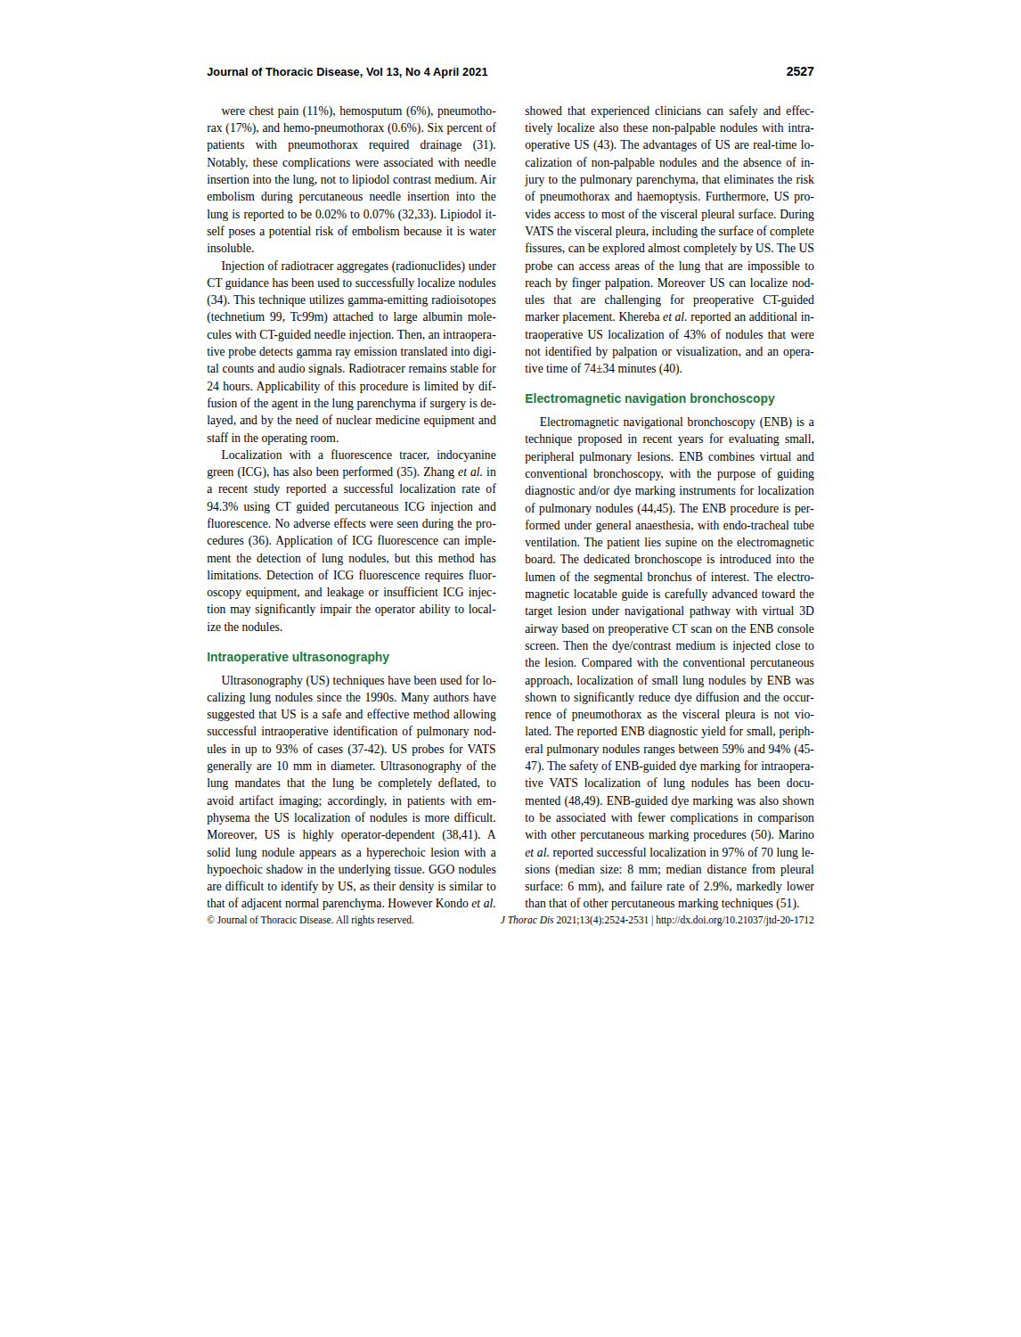Journal of Thoracic Disease, Vol 13, No 4 April 2021 2527
were chest pain (11%), hemosputum (6%), pneumothorax (17%), and hemo-pneumothorax (0.6%). Six percent of patients with pneumothorax required drainage (31). Notably, these complications were associated with needle insertion into the lung, not to lipiodol contrast medium. Air embolism during percutaneous needle insertion into the lung is reported to be 0.02% to 0.07% (32,33). Lipiodol itself poses a potential risk of embolism because it is water insoluble.
Injection of radiotracer aggregates (radionuclides) under CT guidance has been used to successfully localize nodules (34). This technique utilizes gamma-emitting radioisotopes (technetium 99, Tc99m) attached to large albumin molecules with CT-guided needle injection. Then, an intraoperative probe detects gamma ray emission translated into digital counts and audio signals. Radiotracer remains stable for 24 hours. Applicability of this procedure is limited by diffusion of the agent in the lung parenchyma if surgery is delayed, and by the need of nuclear medicine equipment and staff in the operating room.
Localization with a fluorescence tracer, indocyanine green (ICG), has also been performed (35). Zhang et al. in a recent study reported a successful localization rate of 94.3% using CT guided percutaneous ICG injection and fluorescence. No adverse effects were seen during the procedures (36). Application of ICG fluorescence can implement the detection of lung nodules, but this method has limitations. Detection of ICG fluorescence requires fluoroscopy equipment, and leakage or insufficient ICG injection may significantly impair the operator ability to localize the nodules.
Intraoperative ultrasonography
Ultrasonography (US) techniques have been used for localizing lung nodules since the 1990s. Many authors have suggested that US is a safe and effective method allowing successful intraoperative identification of pulmonary nodules in up to 93% of cases (37-42). US probes for VATS generally are 10 mm in diameter. Ultrasonography of the lung mandates that the lung be completely deflated, to avoid artifact imaging; accordingly, in patients with emphysema the US localization of nodules is more difficult. Moreover, US is highly operator-dependent (38,41). A solid lung nodule appears as a hyperechoic lesion with a hypoechoic shadow in the underlying tissue. GGO nodules are difficult to identify by US, as their density is similar to that of adjacent normal parenchyma. However Kondo et al. showed that experienced clinicians can safely and effectively localize also these non-palpable nodules with intraoperative US (43). The advantages of US are real-time localization of non-palpable nodules and the absence of injury to the pulmonary parenchyma, that eliminates the risk of pneumothorax and haemoptysis. Furthermore, US provides access to most of the visceral pleural surface. During VATS the visceral pleura, including the surface of complete fissures, can be explored almost completely by US. The US probe can access areas of the lung that are impossible to reach by finger palpation. Moreover US can localize nodules that are challenging for preoperative CT-guided marker placement. Khereba et al. reported an additional intraoperative US localization of 43% of nodules that were not identified by palpation or visualization, and an operative time of 74±34 minutes (40).
Electromagnetic navigation bronchoscopy
Electromagnetic navigational bronchoscopy (ENB) is a technique proposed in recent years for evaluating small, peripheral pulmonary lesions. ENB combines virtual and conventional bronchoscopy, with the purpose of guiding diagnostic and/or dye marking instruments for localization of pulmonary nodules (44,45). The ENB procedure is performed under general anaesthesia, with endo-tracheal tube ventilation. The patient lies supine on the electromagnetic board. The dedicated bronchoscope is introduced into the lumen of the segmental bronchus of interest. The electromagnetic locatable guide is carefully advanced toward the target lesion under navigational pathway with virtual 3D airway based on preoperative CT scan on the ENB console screen. Then the dye/contrast medium is injected close to the lesion. Compared with the conventional percutaneous approach, localization of small lung nodules by ENB was shown to significantly reduce dye diffusion and the occurrence of pneumothorax as the visceral pleura is not violated. The reported ENB diagnostic yield for small, peripheral pulmonary nodules ranges between 59% and 94% (45-47). The safety of ENB-guided dye marking for intraoperative VATS localization of lung nodules has been documented (48,49). ENB-guided dye marking was also shown to be associated with fewer complications in comparison with other percutaneous marking procedures (50). Marino et al. reported successful localization in 97% of 70 lung lesions (median size: 8 mm; median distance from pleural surface: 6 mm), and failure rate of 2.9%, markedly lower than that of other percutaneous marking techniques (51).
© Journal of Thoracic Disease. All rights reserved. J Thorac Dis 2021;13(4):2524-2531 | http://dx.doi.org/10.21037/jtd-20-1712